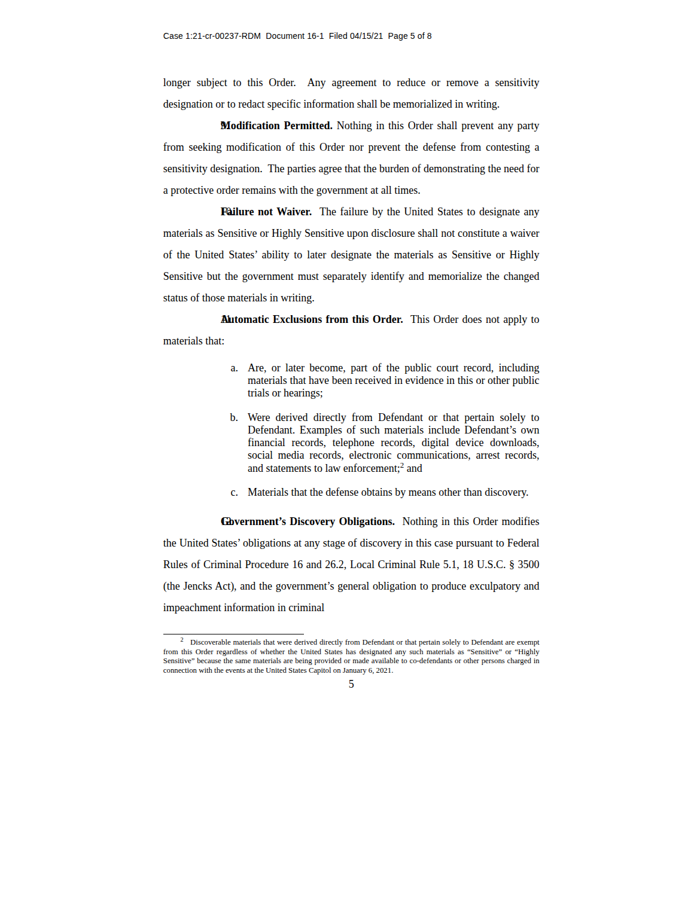Case 1:21-cr-00237-RDM Document 16-1 Filed 04/15/21 Page 5 of 8
longer subject to this Order. Any agreement to reduce or remove a sensitivity designation or to redact specific information shall be memorialized in writing.
9. Modification Permitted. Nothing in this Order shall prevent any party from seeking modification of this Order nor prevent the defense from contesting a sensitivity designation. The parties agree that the burden of demonstrating the need for a protective order remains with the government at all times.
10. Failure not Waiver. The failure by the United States to designate any materials as Sensitive or Highly Sensitive upon disclosure shall not constitute a waiver of the United States’ ability to later designate the materials as Sensitive or Highly Sensitive but the government must separately identify and memorialize the changed status of those materials in writing.
11. Automatic Exclusions from this Order. This Order does not apply to materials that:
Are, or later become, part of the public court record, including materials that have been received in evidence in this or other public trials or hearings;
Were derived directly from Defendant or that pertain solely to Defendant. Examples of such materials include Defendant’s own financial records, telephone records, digital device downloads, social media records, electronic communications, arrest records, and statements to law enforcement;2 and
Materials that the defense obtains by means other than discovery.
12. Government’s Discovery Obligations. Nothing in this Order modifies the United States’ obligations at any stage of discovery in this case pursuant to Federal Rules of Criminal Procedure 16 and 26.2, Local Criminal Rule 5.1, 18 U.S.C. § 3500 (the Jencks Act), and the government’s general obligation to produce exculpatory and impeachment information in criminal
2 Discoverable materials that were derived directly from Defendant or that pertain solely to Defendant are exempt from this Order regardless of whether the United States has designated any such materials as “Sensitive” or “Highly Sensitive” because the same materials are being provided or made available to co-defendants or other persons charged in connection with the events at the United States Capitol on January 6, 2021.
5